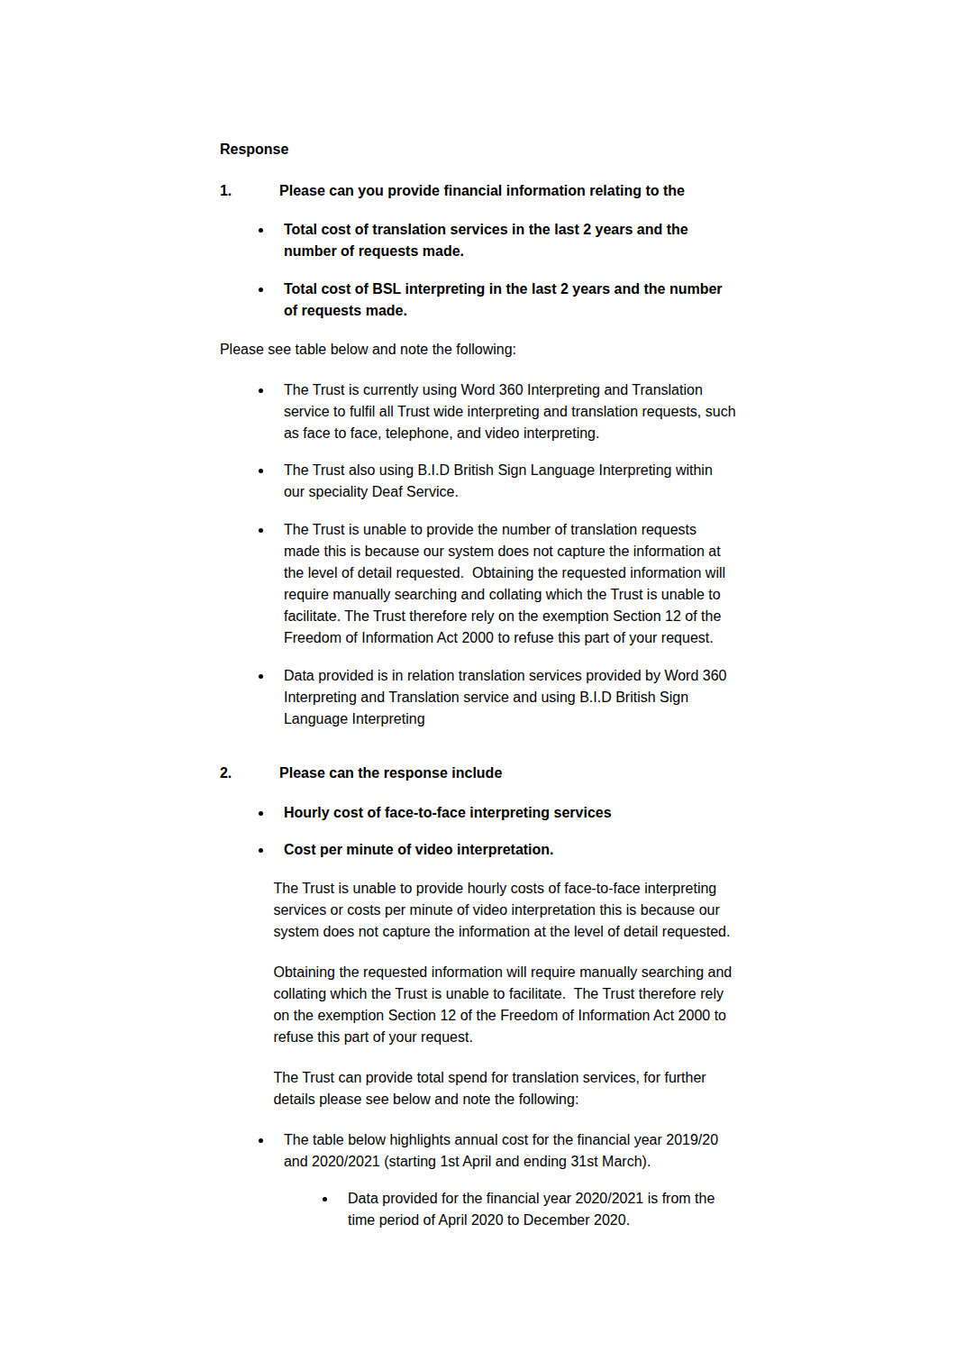Response
1. Please can you provide financial information relating to the
Total cost of translation services in the last 2 years and the number of requests made.
Total cost of BSL interpreting in the last 2 years and the number of requests made.
Please see table below and note the following:
The Trust is currently using Word 360 Interpreting and Translation service to fulfil all Trust wide interpreting and translation requests, such as face to face, telephone, and video interpreting.
The Trust also using B.I.D British Sign Language Interpreting within our speciality Deaf Service.
The Trust is unable to provide the number of translation requests made this is because our system does not capture the information at the level of detail requested. Obtaining the requested information will require manually searching and collating which the Trust is unable to facilitate. The Trust therefore rely on the exemption Section 12 of the Freedom of Information Act 2000 to refuse this part of your request.
Data provided is in relation translation services provided by Word 360 Interpreting and Translation service and using B.I.D British Sign Language Interpreting
2. Please can the response include
Hourly cost of face-to-face interpreting services
Cost per minute of video interpretation.
The Trust is unable to provide hourly costs of face-to-face interpreting services or costs per minute of video interpretation this is because our system does not capture the information at the level of detail requested.
Obtaining the requested information will require manually searching and collating which the Trust is unable to facilitate. The Trust therefore rely on the exemption Section 12 of the Freedom of Information Act 2000 to refuse this part of your request.
The Trust can provide total spend for translation services, for further details please see below and note the following:
The table below highlights annual cost for the financial year 2019/20 and 2020/2021 (starting 1st April and ending 31st March).
Data provided for the financial year 2020/2021 is from the time period of April 2020 to December 2020.